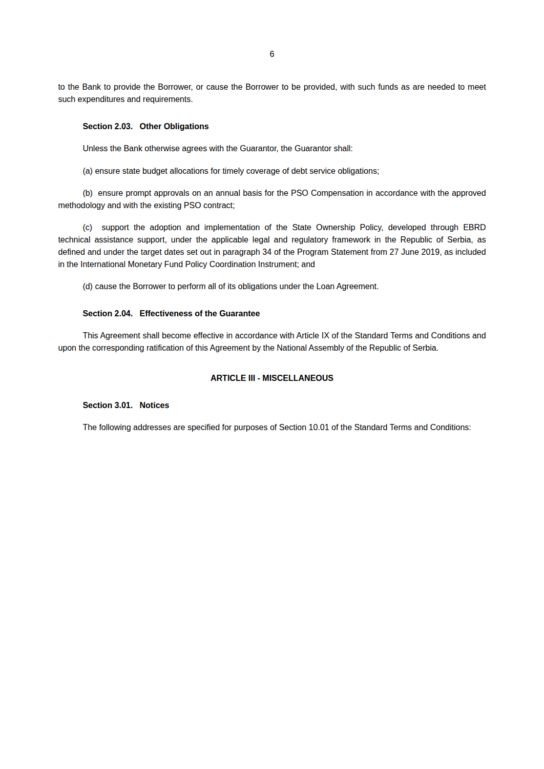6
to the Bank to provide the Borrower, or cause the Borrower to be provided, with such funds as are needed to meet such expenditures and requirements.
Section 2.03. Other Obligations
Unless the Bank otherwise agrees with the Guarantor, the Guarantor shall:
(a) ensure state budget allocations for timely coverage of debt service obligations;
(b) ensure prompt approvals on an annual basis for the PSO Compensation in accordance with the approved methodology and with the existing PSO contract;
(c) support the adoption and implementation of the State Ownership Policy, developed through EBRD technical assistance support, under the applicable legal and regulatory framework in the Republic of Serbia, as defined and under the target dates set out in paragraph 34 of the Program Statement from 27 June 2019, as included in the International Monetary Fund Policy Coordination Instrument; and
(d) cause the Borrower to perform all of its obligations under the Loan Agreement.
Section 2.04. Effectiveness of the Guarantee
This Agreement shall become effective in accordance with Article IX of the Standard Terms and Conditions and upon the corresponding ratification of this Agreement by the National Assembly of the Republic of Serbia.
ARTICLE III - MISCELLANEOUS
Section 3.01. Notices
The following addresses are specified for purposes of Section 10.01 of the Standard Terms and Conditions: